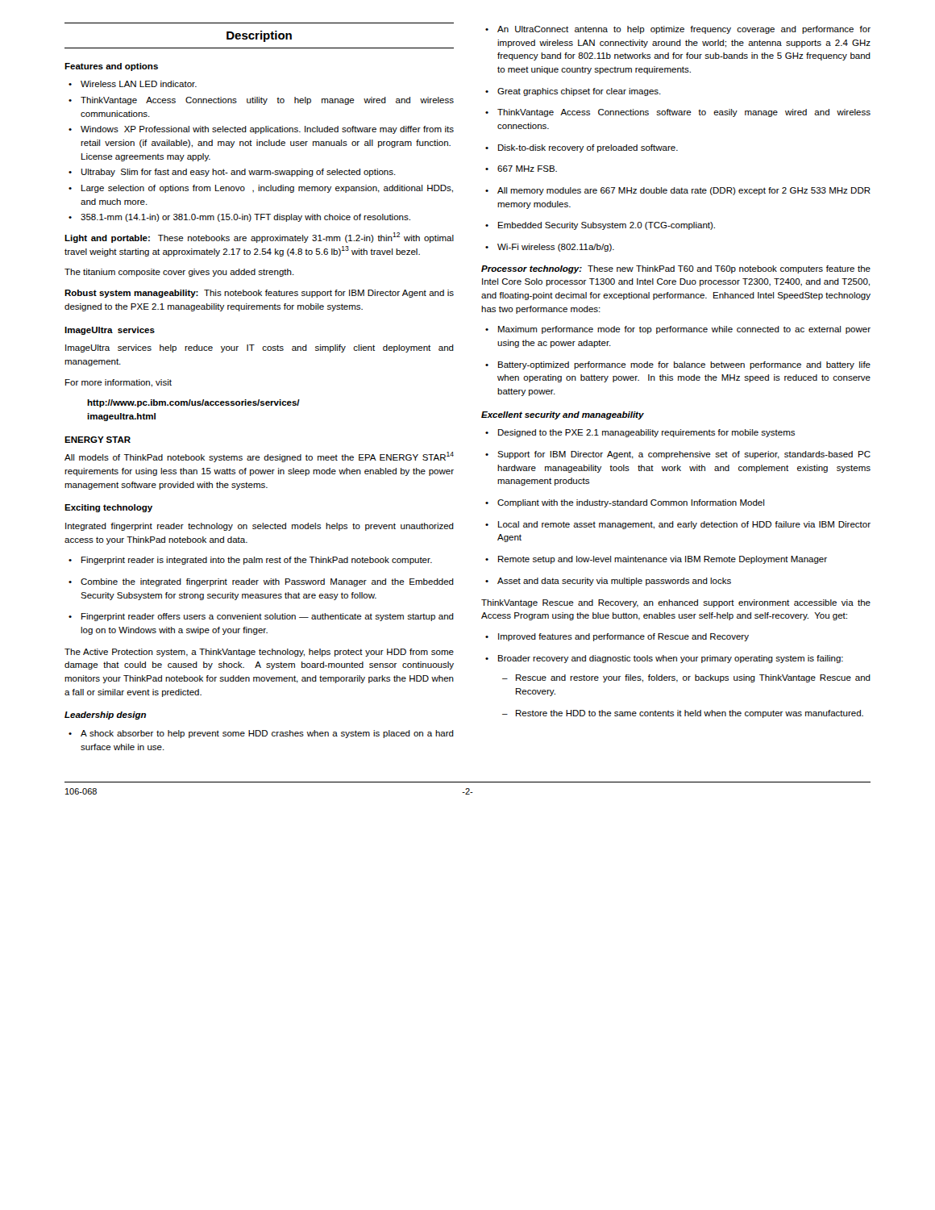Description
Features and options
Wireless LAN LED indicator.
ThinkVantage Access Connections utility to help manage wired and wireless communications.
Windows XP Professional with selected applications. Included software may differ from its retail version (if available), and may not include user manuals or all program function. License agreements may apply.
Ultrabay Slim for fast and easy hot- and warm-swapping of selected options.
Large selection of options from Lenovo , including memory expansion, additional HDDs, and much more.
358.1-mm (14.1-in) or 381.0-mm (15.0-in) TFT display with choice of resolutions.
Light and portable: These notebooks are approximately 31-mm (1.2-in) thin12 with optimal travel weight starting at approximately 2.17 to 2.54 kg (4.8 to 5.6 lb)13 with travel bezel.
The titanium composite cover gives you added strength.
Robust system manageability: This notebook features support for IBM Director Agent and is designed to the PXE 2.1 manageability requirements for mobile systems.
ImageUltra services
ImageUltra services help reduce your IT costs and simplify client deployment and management.
For more information, visit
http://www.pc.ibm.com/us/accessories/services/
imageultra.html
ENERGY STAR
All models of ThinkPad notebook systems are designed to meet the EPA ENERGY STAR14 requirements for using less than 15 watts of power in sleep mode when enabled by the power management software provided with the systems.
Exciting technology
Integrated fingerprint reader technology on selected models helps to prevent unauthorized access to your ThinkPad notebook and data.
Fingerprint reader is integrated into the palm rest of the ThinkPad notebook computer.
Combine the integrated fingerprint reader with Password Manager and the Embedded Security Subsystem for strong security measures that are easy to follow.
Fingerprint reader offers users a convenient solution — authenticate at system startup and log on to Windows with a swipe of your finger.
The Active Protection system, a ThinkVantage technology, helps protect your HDD from some damage that could be caused by shock. A system board-mounted sensor continuously monitors your ThinkPad notebook for sudden movement, and temporarily parks the HDD when a fall or similar event is predicted.
Leadership design
A shock absorber to help prevent some HDD crashes when a system is placed on a hard surface while in use.
An UltraConnect antenna to help optimize frequency coverage and performance for improved wireless LAN connectivity around the world; the antenna supports a 2.4 GHz frequency band for 802.11b networks and for four sub-bands in the 5 GHz frequency band to meet unique country spectrum requirements.
Great graphics chipset for clear images.
ThinkVantage Access Connections software to easily manage wired and wireless connections.
Disk-to-disk recovery of preloaded software.
667 MHz FSB.
All memory modules are 667 MHz double data rate (DDR) except for 2 GHz 533 MHz DDR memory modules.
Embedded Security Subsystem 2.0 (TCG-compliant).
Wi-Fi wireless (802.11a/b/g).
Processor technology: These new ThinkPad T60 and T60p notebook computers feature the Intel Core Solo processor T1300 and Intel Core Duo processor T2300, T2400, and and T2500, and floating-point decimal for exceptional performance. Enhanced Intel SpeedStep technology has two performance modes:
Maximum performance mode for top performance while connected to ac external power using the ac power adapter.
Battery-optimized performance mode for balance between performance and battery life when operating on battery power. In this mode the MHz speed is reduced to conserve battery power.
Excellent security and manageability
Designed to the PXE 2.1 manageability requirements for mobile systems
Support for IBM Director Agent, a comprehensive set of superior, standards-based PC hardware manageability tools that work with and complement existing systems management products
Compliant with the industry-standard Common Information Model
Local and remote asset management, and early detection of HDD failure via IBM Director Agent
Remote setup and low-level maintenance via IBM Remote Deployment Manager
Asset and data security via multiple passwords and locks
ThinkVantage Rescue and Recovery, an enhanced support environment accessible via the Access Program using the blue button, enables user self-help and self-recovery. You get:
Improved features and performance of Rescue and Recovery
Broader recovery and diagnostic tools when your primary operating system is failing:
Rescue and restore your files, folders, or backups using ThinkVantage Rescue and Recovery.
Restore the HDD to the same contents it held when the computer was manufactured.
106-068
-2-